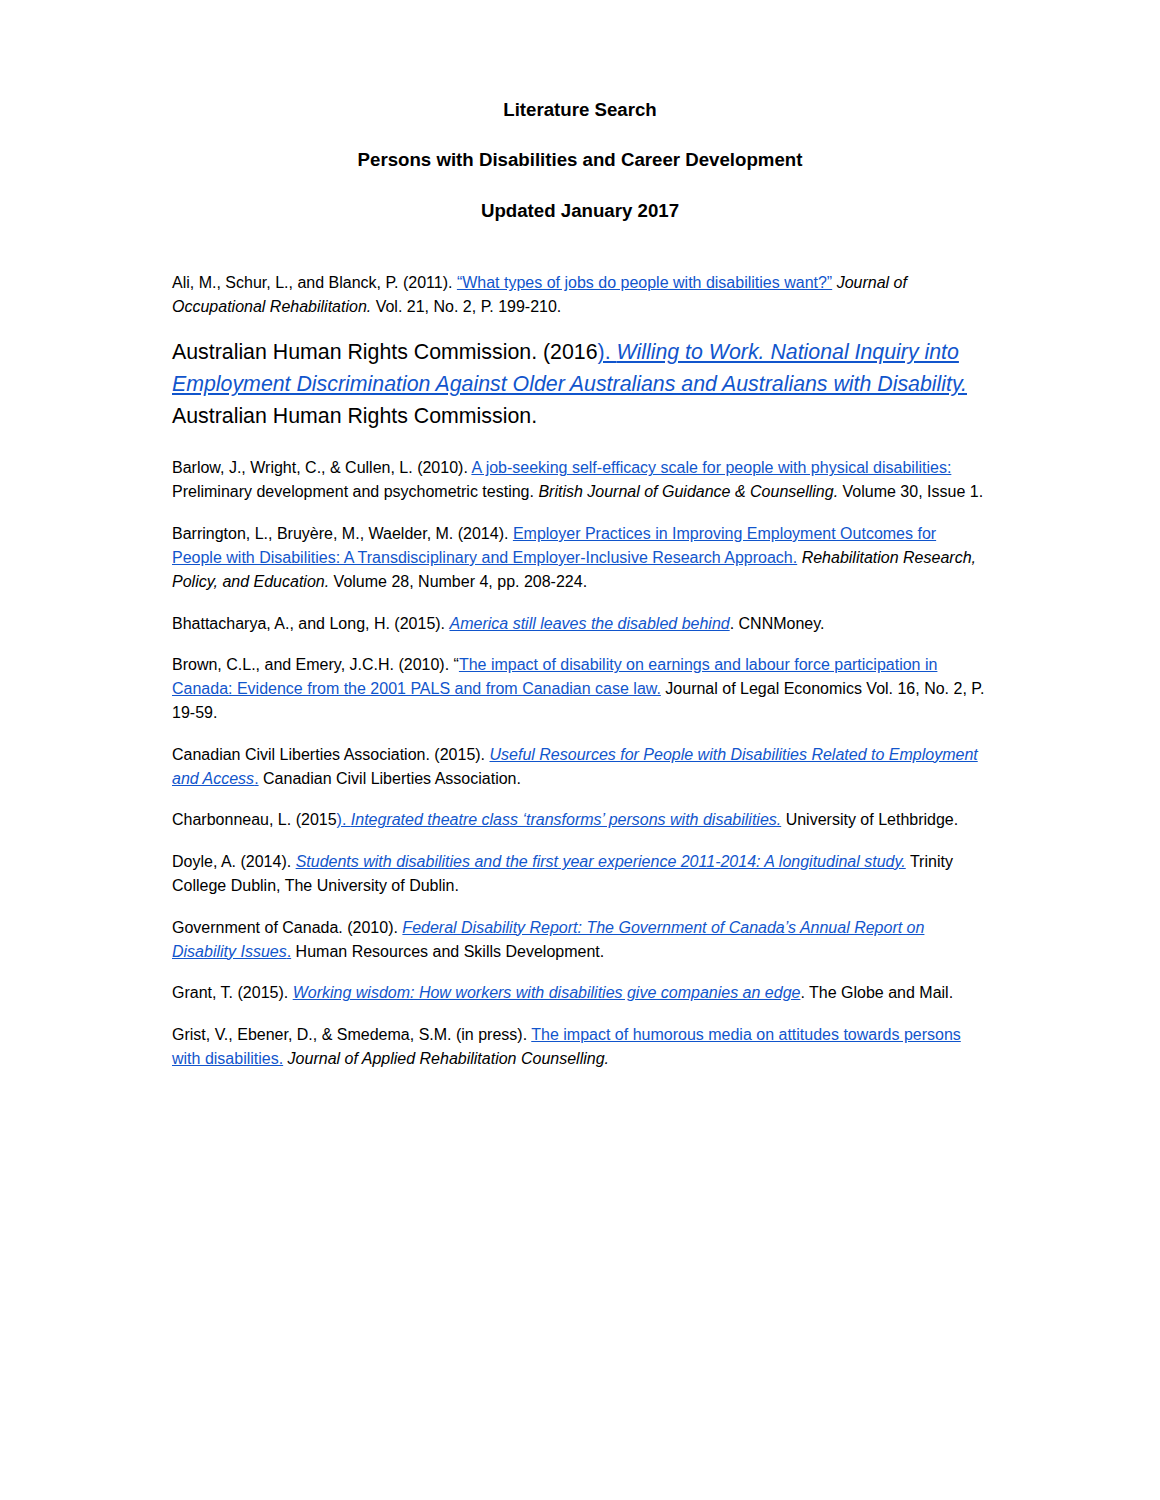Literature Search
Persons with Disabilities and Career Development
Updated January 2017
Ali, M., Schur, L., and Blanck, P. (2011). “What types of jobs do people with disabilities want?” Journal of Occupational Rehabilitation. Vol. 21, No. 2, P. 199-210.
Australian Human Rights Commission. (2016). Willing to Work. National Inquiry into Employment Discrimination Against Older Australians and Australians with Disability. Australian Human Rights Commission.
Barlow, J., Wright, C., & Cullen, L. (2010). A job-seeking self-efficacy scale for people with physical disabilities: Preliminary development and psychometric testing. British Journal of Guidance & Counselling. Volume 30, Issue 1.
Barrington, L., Bruyère, M., Waelder, M. (2014). Employer Practices in Improving Employment Outcomes for People with Disabilities: A Transdisciplinary and Employer-Inclusive Research Approach. Rehabilitation Research, Policy, and Education. Volume 28, Number 4, pp. 208-224.
Bhattacharya, A., and Long, H. (2015). America still leaves the disabled behind. CNNMoney.
Brown, C.L., and Emery, J.C.H. (2010). “The impact of disability on earnings and labour force participation in Canada: Evidence from the 2001 PALS and from Canadian case law. Journal of Legal Economics Vol. 16, No. 2, P. 19-59.
Canadian Civil Liberties Association. (2015). Useful Resources for People with Disabilities Related to Employment and Access. Canadian Civil Liberties Association.
Charbonneau, L. (2015). Integrated theatre class ‘transforms’ persons with disabilities. University of Lethbridge.
Doyle, A. (2014). Students with disabilities and the first year experience 2011-2014: A longitudinal study. Trinity College Dublin, The University of Dublin.
Government of Canada. (2010). Federal Disability Report: The Government of Canada’s Annual Report on Disability Issues. Human Resources and Skills Development.
Grant, T. (2015). Working wisdom: How workers with disabilities give companies an edge. The Globe and Mail.
Grist, V., Ebener, D., & Smedema, S.M. (in press). The impact of humorous media on attitudes towards persons with disabilities. Journal of Applied Rehabilitation Counselling.